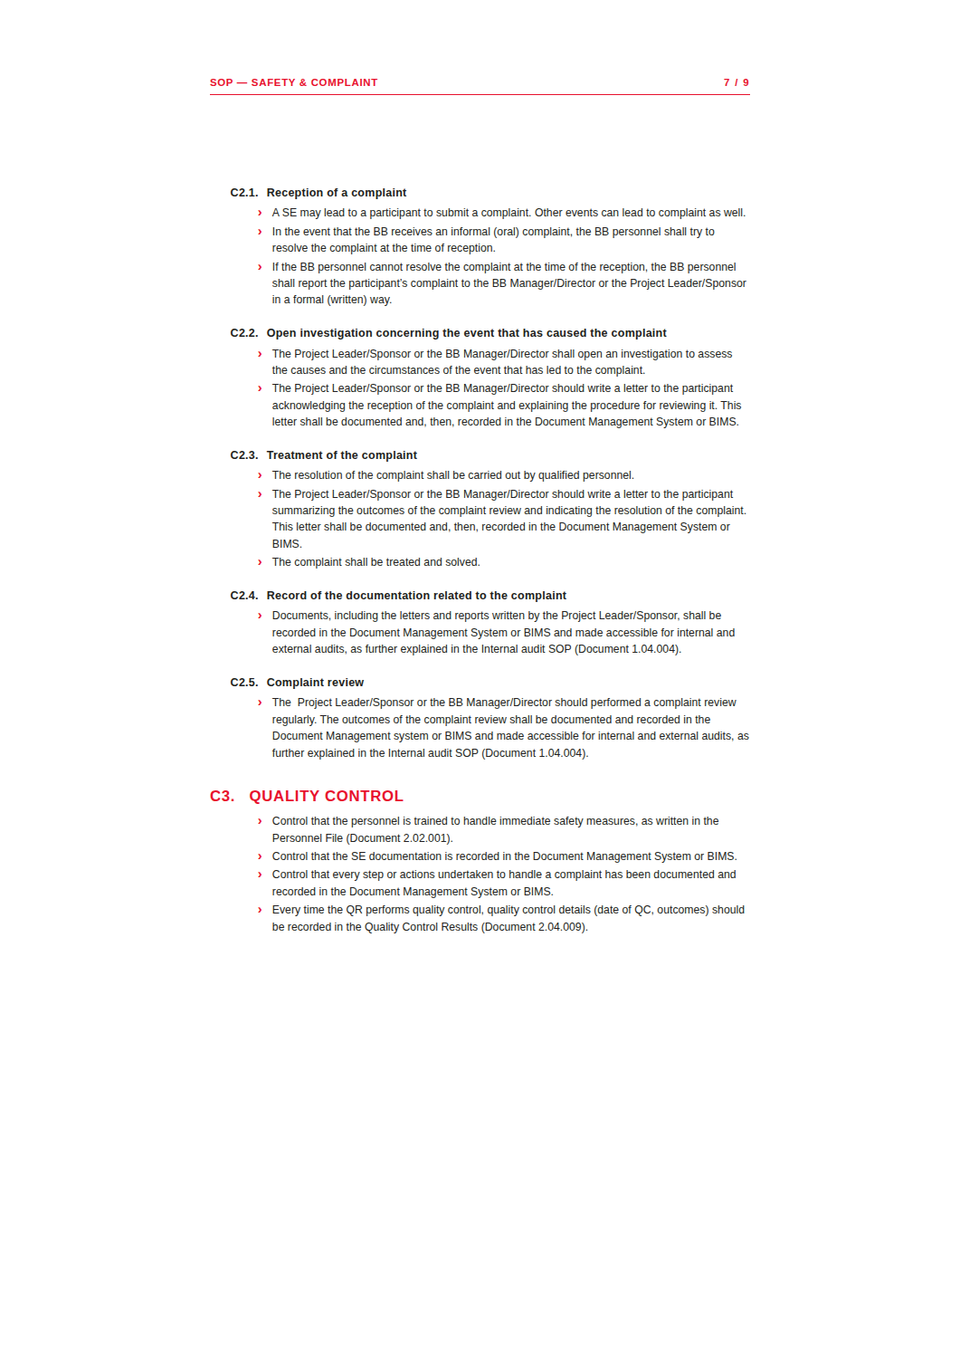SOP — Safety & Complaint 7 / 9
C2.1. Reception of a complaint
A SE may lead to a participant to submit a complaint. Other events can lead to complaint as well.
In the event that the BB receives an informal (oral) complaint, the BB personnel shall try to resolve the complaint at the time of reception.
If the BB personnel cannot resolve the complaint at the time of the reception, the BB personnel shall report the participant’s complaint to the BB Manager/Director or the Project Leader/Sponsor in a formal (written) way.
C2.2. Open investigation concerning the event that has caused the complaint
The Project Leader/Sponsor or the BB Manager/Director shall open an investigation to assess the causes and the circumstances of the event that has led to the complaint.
The Project Leader/Sponsor or the BB Manager/Director should write a letter to the participant acknowledging the reception of the complaint and explaining the procedure for reviewing it. This letter shall be documented and, then, recorded in the Document Management System or BIMS.
C2.3. Treatment of the complaint
The resolution of the complaint shall be carried out by qualified personnel.
The Project Leader/Sponsor or the BB Manager/Director should write a letter to the participant summarizing the outcomes of the complaint review and indicating the resolution of the complaint. This letter shall be documented and, then, recorded in the Document Management System or BIMS.
The complaint shall be treated and solved.
C2.4. Record of the documentation related to the complaint
Documents, including the letters and reports written by the Project Leader/Sponsor, shall be recorded in the Document Management System or BIMS and made accessible for internal and external audits, as further explained in the Internal audit SOP (Document 1.04.004).
C2.5. Complaint review
The Project Leader/Sponsor or the BB Manager/Director should performed a complaint review regularly. The outcomes of the complaint review shall be documented and recorded in the Document Management system or BIMS and made accessible for internal and external audits, as further explained in the Internal audit SOP (Document 1.04.004).
C3. Quality control
Control that the personnel is trained to handle immediate safety measures, as written in the Personnel File (Document 2.02.001).
Control that the SE documentation is recorded in the Document Management System or BIMS.
Control that every step or actions undertaken to handle a complaint has been documented and recorded in the Document Management System or BIMS.
Every time the QR performs quality control, quality control details (date of QC, outcomes) should be recorded in the Quality Control Results (Document 2.04.009).